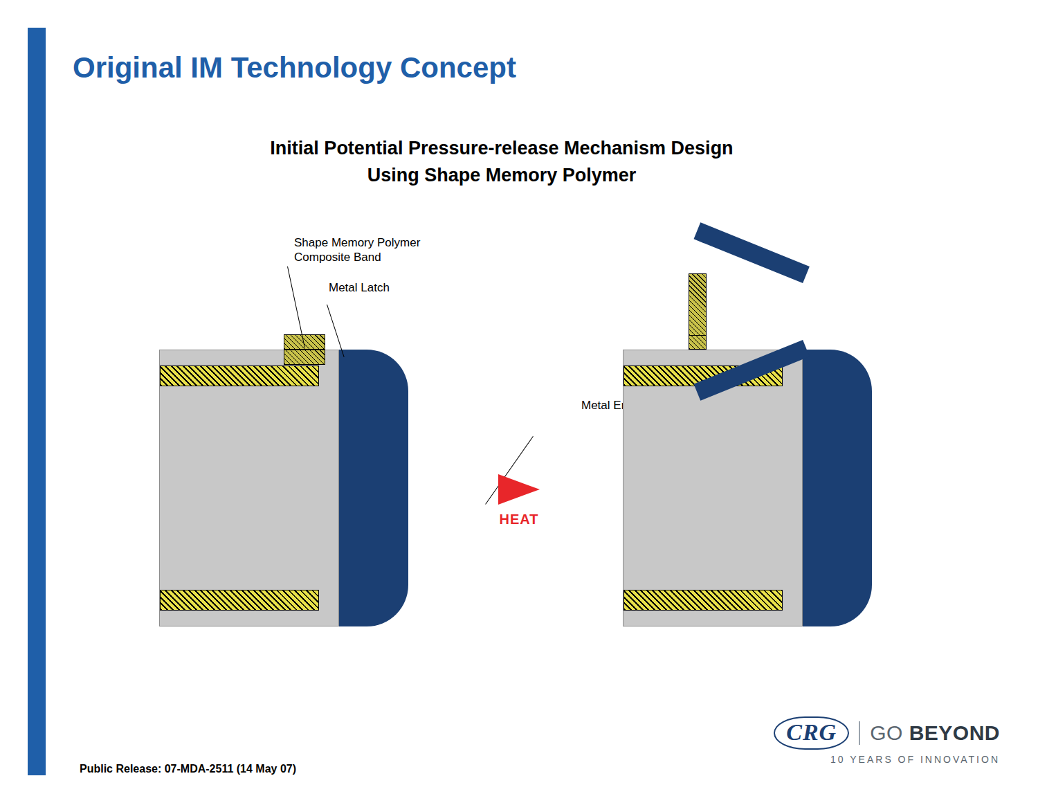Original IM Technology Concept
Initial Potential Pressure-release Mechanism Design
Using Shape Memory Polymer
Shape Memory Polymer
Composite Band
Metal Latch
Metal End Cap
HEAT
Public Release: 07-MDA-2511 (14 May 07)
CRG GO BEYOND
10 YEARS OF INNOVATION